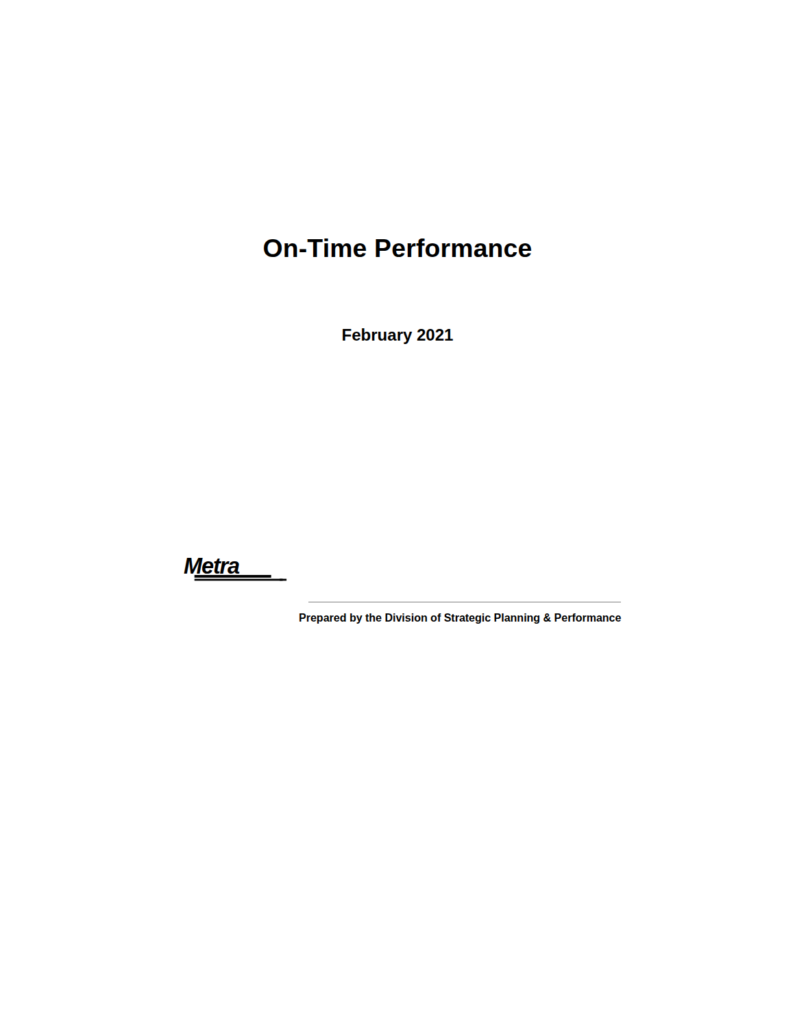On-Time Performance
February 2021
Metra Metra
Prepared by the Division of Strategic Planning & Performance